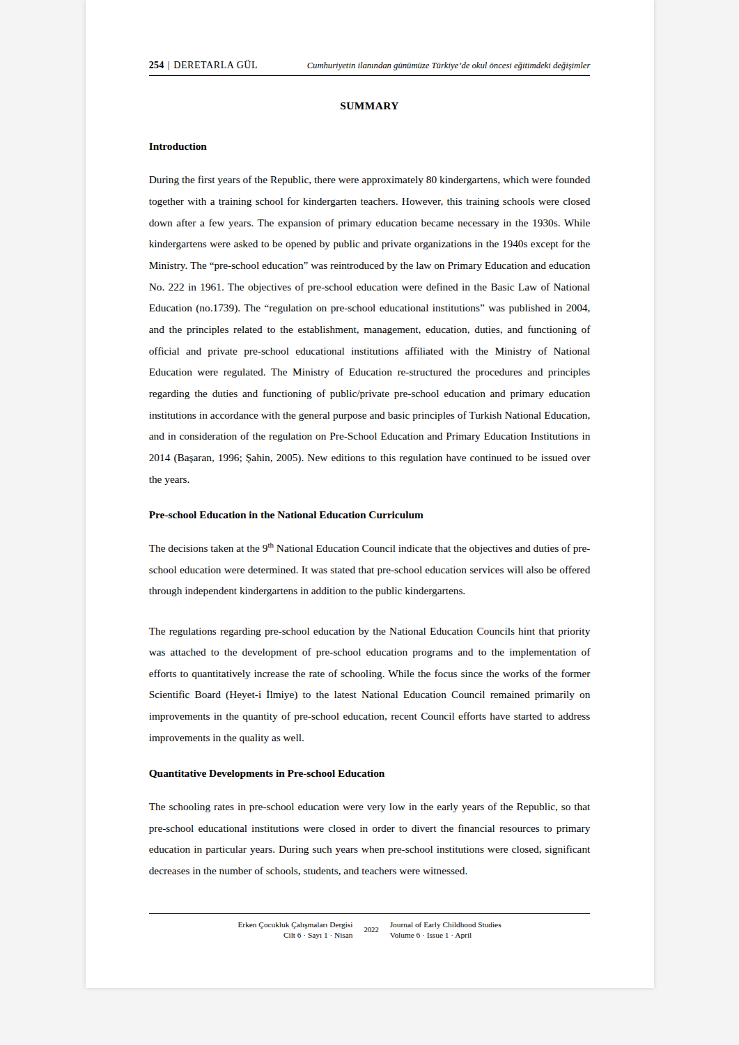254|DERETARLA GÜL
Cumhuriyetin ilanından günümüze Türkiye’de okul öncesi eğitimdeki değişimler
SUMMARY
Introduction
During the first years of the Republic, there were approximately 80 kindergartens, which were founded together with a training school for kindergarten teachers. However, this training schools were closed down after a few years. The expansion of primary education became necessary in the 1930s. While kindergartens were asked to be opened by public and private organizations in the 1940s except for the Ministry. The “pre-school education” was reintroduced by the law on Primary Education and education No. 222 in 1961. The objectives of pre-school education were defined in the Basic Law of National Education (no.1739). The “regulation on pre-school educational institutions” was published in 2004, and the principles related to the establishment, management, education, duties, and functioning of official and private pre-school educational institutions affiliated with the Ministry of National Education were regulated. The Ministry of Education re-structured the procedures and principles regarding the duties and functioning of public/private pre-school education and primary education institutions in accordance with the general purpose and basic principles of Turkish National Education, and in consideration of the regulation on Pre-School Education and Primary Education Institutions in 2014 (Başaran, 1996; Şahin, 2005). New editions to this regulation have continued to be issued over the years.
Pre-school Education in the National Education Curriculum
The decisions taken at the 9th National Education Council indicate that the objectives and duties of pre-school education were determined. It was stated that pre-school education services will also be offered through independent kindergartens in addition to the public kindergartens.
The regulations regarding pre-school education by the National Education Councils hint that priority was attached to the development of pre-school education programs and to the implementation of efforts to quantitatively increase the rate of schooling. While the focus since the works of the former Scientific Board (Heyet-i İlmiye) to the latest National Education Council remained primarily on improvements in the quantity of pre-school education, recent Council efforts have started to address improvements in the quality as well.
Quantitative Developments in Pre-school Education
The schooling rates in pre-school education were very low in the early years of the Republic, so that pre-school educational institutions were closed in order to divert the financial resources to primary education in particular years. During such years when pre-school institutions were closed, significant decreases in the number of schools, students, and teachers were witnessed.
Erken Çocukluk Çalışmaları Dergisi
Cilt 6 · Sayı 1 · Nisan
2022
Journal of Early Childhood Studies
Volume 6 · Issue 1 · April